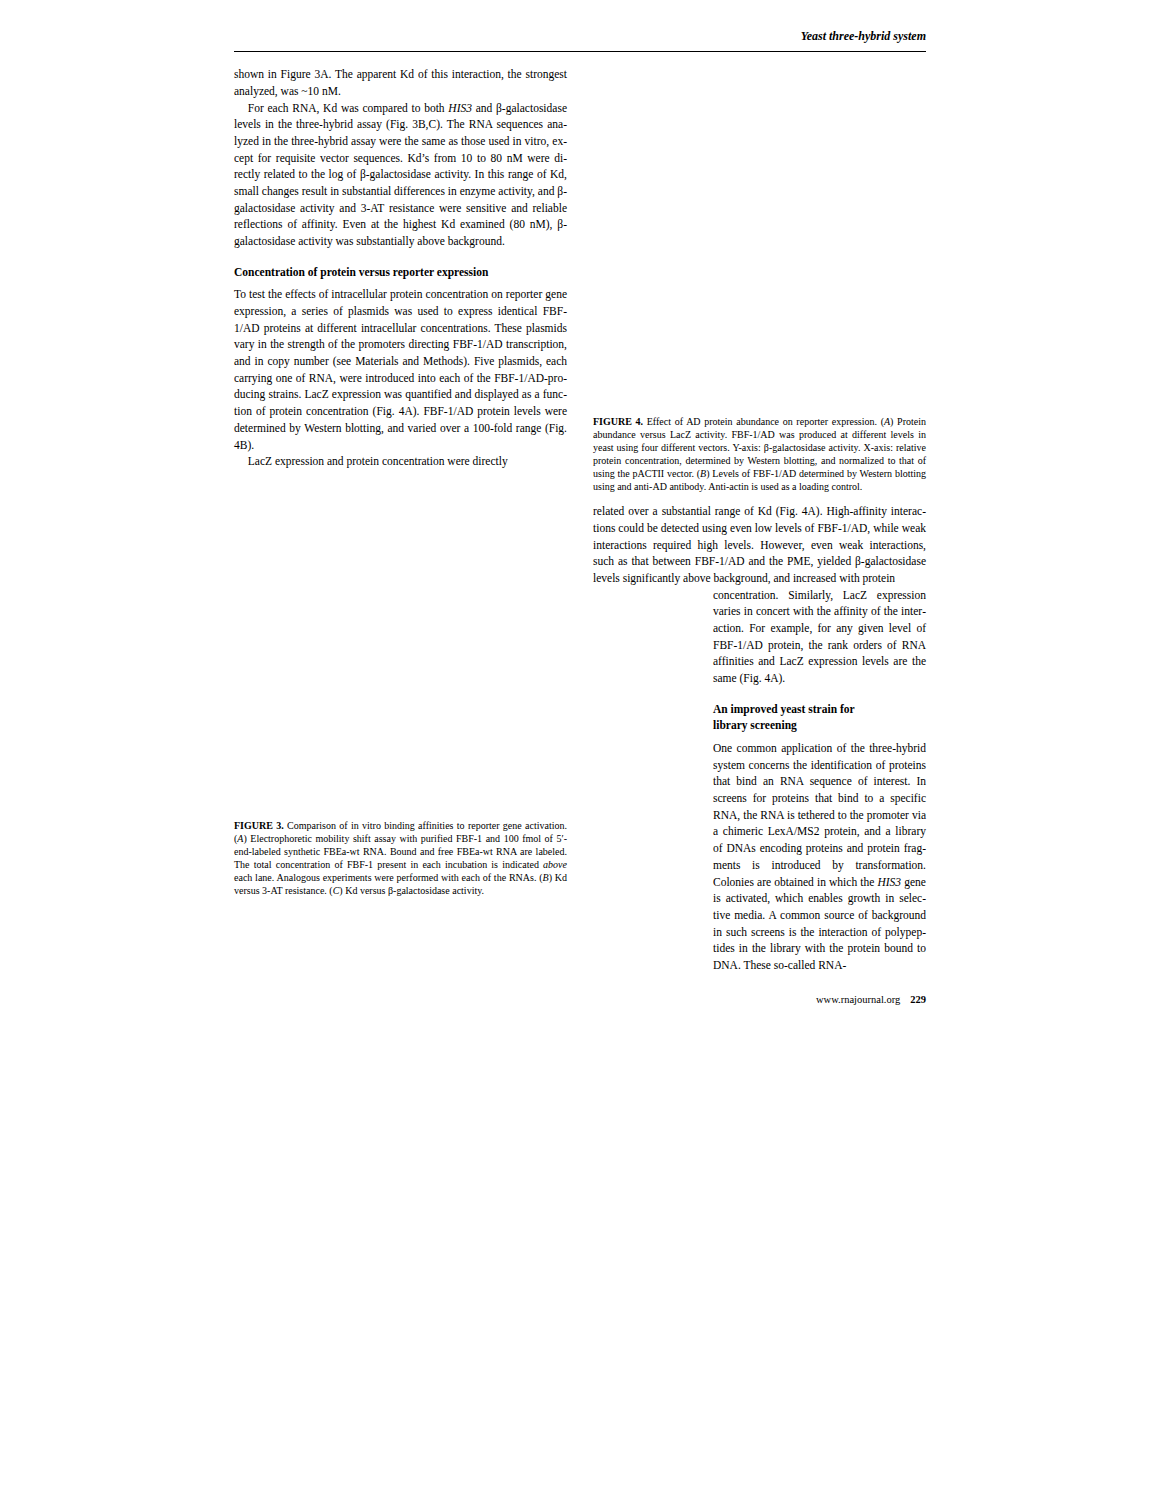Yeast three-hybrid system
shown in Figure 3A. The apparent Kd of this interaction, the strongest analyzed, was ~10 nM.
For each RNA, Kd was compared to both HIS3 and β-galactosidase levels in the three-hybrid assay (Fig. 3B,C). The RNA sequences analyzed in the three-hybrid assay were the same as those used in vitro, except for requisite vector sequences. Kd’s from 10 to 80 nM were directly related to the log of β-galactosidase activity. In this range of Kd, small changes result in substantial differences in enzyme activity, and β-galactosidase activity and 3-AT resistance were sensitive and reliable reflections of affinity. Even at the highest Kd examined (80 nM), β-galactosidase activity was substantially above background.
Concentration of protein versus reporter expression
To test the effects of intracellular protein concentration on reporter gene expression, a series of plasmids was used to express identical FBF-1/AD proteins at different intracellular concentrations. These plasmids vary in the strength of the promoters directing FBF-1/AD transcription, and in copy number (see Materials and Methods). Five plasmids, each carrying one of RNA, were introduced into each of the FBF-1/AD-producing strains. LacZ expression was quantified and displayed as a function of protein concentration (Fig. 4A). FBF-1/AD protein levels were determined by Western blotting, and varied over a 100-fold range (Fig. 4B).
LacZ expression and protein concentration were directly
FIGURE 3. Comparison of in vitro binding affinities to reporter gene activation. (A) Electrophoretic mobility shift assay with purified FBF-1 and 100 fmol of 5′-end-labeled synthetic FBEa-wt RNA. Bound and free FBEa-wt RNA are labeled. The total concentration of FBF-1 present in each incubation is indicated above each lane. Analogous experiments were performed with each of the RNAs. (B) Kd versus 3-AT resistance. (C) Kd versus β-galactosidase activity.
FIGURE 4. Effect of AD protein abundance on reporter expression. (A) Protein abundance versus LacZ activity. FBF-1/AD was produced at different levels in yeast using four different vectors. Y-axis: β-galactosidase activity. X-axis: relative protein concentration, determined by Western blotting, and normalized to that of using the pACTII vector. (B) Levels of FBF-1/AD determined by Western blotting using and anti-AD antibody. Anti-actin is used as a loading control.
related over a substantial range of Kd (Fig. 4A). High-affinity interactions could be detected using even low levels of FBF-1/AD, while weak interactions required high levels. However, even weak interactions, such as that between FBF-1/AD and the PME, yielded β-galactosidase levels significantly above background, and increased with protein
concentration. Similarly, LacZ expression varies in concert with the affinity of the interaction. For example, for any given level of FBF-1/AD protein, the rank orders of RNA affinities and LacZ expression levels are the same (Fig. 4A).
An improved yeast strain for
library screening
One common application of the three-hybrid system concerns the identification of proteins that bind an RNA sequence of interest. In screens for proteins that bind to a specific RNA, the RNA is tethered to the promoter via a chimeric LexA/MS2 protein, and a library of DNAs encoding proteins and protein fragments is introduced by transformation. Colonies are obtained in which the HIS3 gene is activated, which enables growth in selective media. A common source of background in such screens is the interaction of polypeptides in the library with the protein bound to DNA. These so-called RNA-
www.rnajournal.org 229